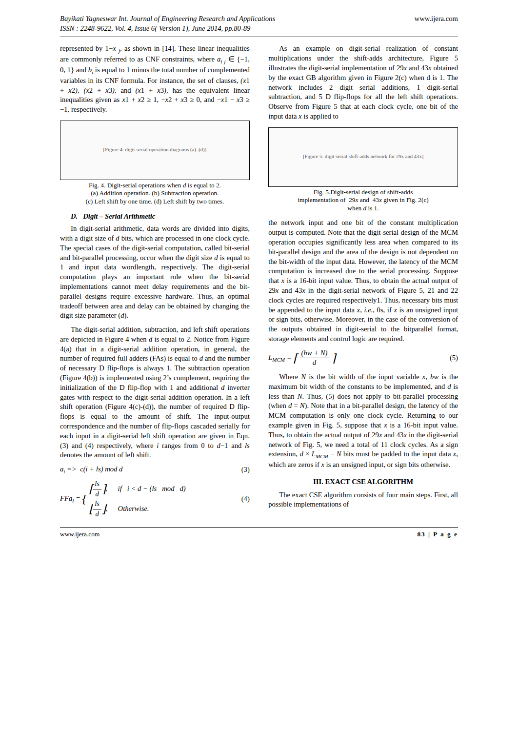Bayikati Yagneswar Int. Journal of Engineering Research and Applications www.ijera.com
ISSN : 2248-9622, Vol. 4, Issue 6( Version 1), June 2014, pp.80-89
represented by 1−x j, as shown in [14]. These linear inequalities are commonly referred to as CNF constraints, where ai j ∈ {−1, 0, 1} and bi is equal to 1 minus the total number of complemented variables in its CNF formula. For instance, the set of clauses, (x1 + x2), (x2 + x3), and (x1 + x3), has the equivalent linear inequalities given as x1 + x2 ≥ 1, −x2 + x3 ≥ 0, and −x1 − x3 ≥ −1, respectively.
[Figure 4: digit-serial operation diagrams (a)–(d)]
Fig. 4. Digit-serial operations when d is equal to 2.
(a) Addition operation. (b) Subtraction operation.
(c) Left shift by one time. (d) Left shift by two times.
D. Digit – Serial Arithmetic
In digit-serial arithmetic, data words are divided into digits, with a digit size of d bits, which are processed in one clock cycle. The special cases of the digit-serial computation, called bit-serial and bit-parallel processing, occur when the digit size d is equal to 1 and input data wordlength, respectively. The digit-serial computation plays an important role when the bit-serial implementations cannot meet delay requirements and the bit-parallel designs require excessive hardware. Thus, an optimal tradeoff between area and delay can be obtained by changing the digit size parameter (d).
The digit-serial addition, subtraction, and left shift operations are depicted in Figure 4 when d is equal to 2. Notice from Figure 4(a) that in a digit-serial addition operation, in general, the number of required full adders (FAs) is equal to d and the number of necessary D flip-flops is always 1. The subtraction operation (Figure 4(b)) is implemented using 2’s complement, requiring the initialization of the D flip-flop with 1 and additional d inverter gates with respect to the digit-serial addition operation. In a left shift operation (Figure 4(c)-(d)), the number of required D flip-flops is equal to the amount of shift. The input-output correspondence and the number of flip-flops cascaded serially for each input in a digit-serial left shift operation are given in Eqn. (3) and (4) respectively, where i ranges from 0 to d−1 and ls denotes the amount of left shift.
ai => c(i + ls) mod d
(3)
FFai = { ⌈ls d⌉, if i < d − (ls mod d) ⌊ls d⌋, Otherwise.
(4)
As an example on digit-serial realization of constant multiplications under the shift-adds architecture, Figure 5 illustrates the digit-serial implementation of 29x and 43x obtained by the exact GB algorithm given in Figure 2(c) when d is 1. The network includes 2 digit serial additions, 1 digit-serial subtraction, and 5 D flip-flops for all the left shift operations. Observe from Figure 5 that at each clock cycle, one bit of the input data x is applied to
[Figure 5: digit-serial shift-adds network for 29x and 43x]
Fig. 5.Digit-serial design of shift-adds
implementation of 29x and 43x given in Fig. 2(c)
when d is 1.
the network input and one bit of the constant multiplication output is computed. Note that the digit-serial design of the MCM operation occupies significantly less area when compared to its bit-parallel design and the area of the design is not dependent on the bit-width of the input data. However, the latency of the MCM computation is increased due to the serial processing. Suppose that x is a 16-bit input value. Thus, to obtain the actual output of 29x and 43x in the digit-serial network of Figure 5, 21 and 22 clock cycles are required respectively1. Thus, necessary bits must be appended to the input data x, i.e., 0s, if x is an unsigned input or sign bits, otherwise. Moreover, in the case of the conversion of the outputs obtained in digit-serial to the bitparallel format, storage elements and control logic are required.
LMCM = ⌈ (bw + N) d ⌉
(5)
Where N is the bit width of the input variable x, bw is the maximum bit width of the constants to be implemented, and d is less than N. Thus, (5) does not apply to bit-parallel processing (when d = N). Note that in a bit-parallel design, the latency of the MCM computation is only one clock cycle. Returning to our example given in Fig. 5, suppose that x is a 16-bit input value. Thus, to obtain the actual output of 29x and 43x in the digit-serial network of Fig. 5, we need a total of 11 clock cycles. As a sign extension, d × LMCM − N bits must be padded to the input data x, which are zeros if x is an unsigned input, or sign bits otherwise.
III. Exact CSE Algorithm
The exact CSE algorithm consists of four main steps. First, all possible implementations of
www.ijera.com 83 | P a g e